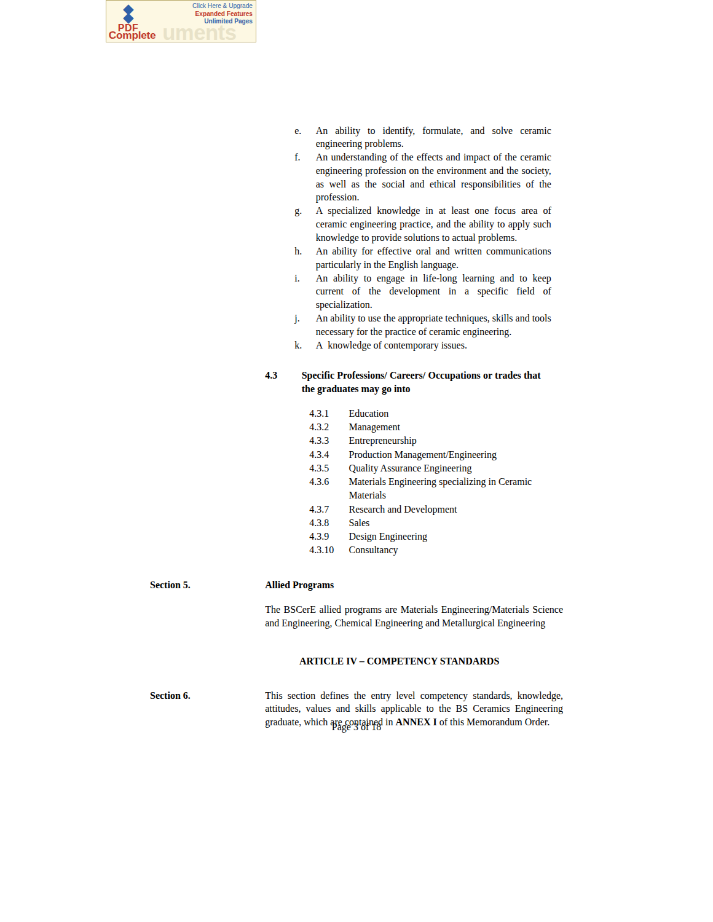uments
◆
◆
PDF
Complete
Click Here & Upgrade
Expanded Features
Unlimited Pages
| e. | An ability to identify, formulate, and solve ceramic engineering problems. |
| f. | An understanding of the effects and impact of the ceramic engineering profession on the environment and the society, as well as the social and ethical responsibilities of the profession. |
| g. | A specialized knowledge in at least one focus area of ceramic engineering practice, and the ability to apply such knowledge to provide solutions to actual problems. |
| h. | An ability for effective oral and written communications particularly in the English language. |
| i. | An ability to engage in life-long learning and to keep current of the development in a specific field of specialization. |
| j. | An ability to use the appropriate techniques, skills and tools necessary for the practice of ceramic engineering. |
| k. | A knowledge of contemporary issues. |
4.3
Specific Professions/ Careers/ Occupations or trades that the graduates may go into
| 4.3.1 | Education |
| 4.3.2 | Management |
| 4.3.3 | Entrepreneurship |
| 4.3.4 | Production Management/Engineering |
| 4.3.5 | Quality Assurance Engineering |
| 4.3.6 | Materials Engineering specializing in Ceramic |
| | Materials |
| 4.3.7 | Research and Development |
| 4.3.8 | Sales |
| 4.3.9 | Design Engineering |
| 4.3.10 | Consultancy |
Section 5.
Allied Programs
The BSCerE allied programs are Materials Engineering/Materials Science and Engineering, Chemical Engineering and Metallurgical Engineering
ARTICLE IV – COMPETENCY STANDARDS
Section 6.
This section defines the entry level competency standards, knowledge, attitudes, values and skills applicable to the BS Ceramics Engineering graduate, which are contained in ANNEX I of this Memorandum Order.
Page 3 of 18